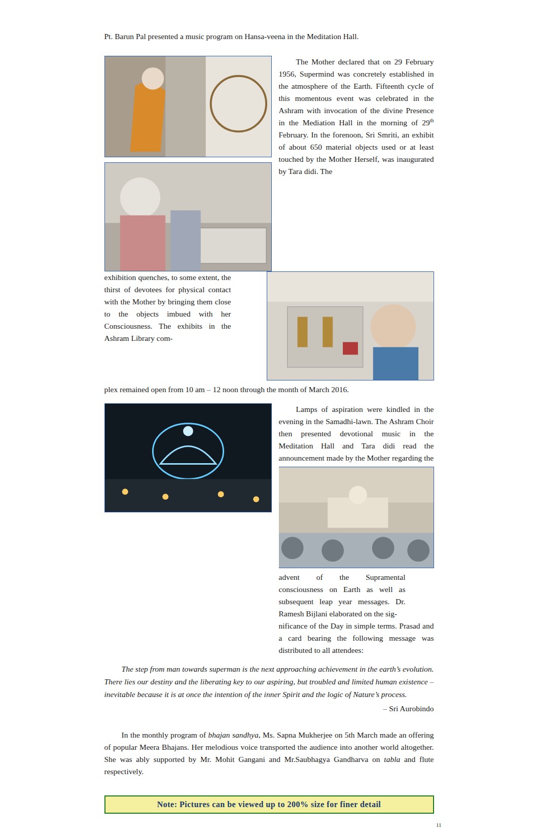Pt. Barun Pal presented a music program on Hansa-veena in the Meditation Hall.
The Mother declared that on 29 February 1956, Supermind was concretely established in the atmosphere of the Earth. Fifteenth cycle of this momentous event was celebrated in the Ashram with invocation of the divine Presence in the Mediation Hall in the morning of 29th February. In the forenoon, Sri Smriti, an exhibit of about 650 material objects used or at least touched by the Mother Herself, was inaugurated by Tara didi. The
exhibition quenches, to some extent, the thirst of devotees for physical contact with the Mother by bringing them close to the objects imbued with her Consciousness. The exhibits in the Ashram Library com-
plex remained open from 10 am – 12 noon through the month of March 2016.
Lamps of aspiration were kindled in the evening in the Samadhi-lawn. The Ashram Choir then presented devotional music in the Meditation Hall and Tara didi read the announcement made by the Mother regarding the
advent of the Supramental consciousness on Earth as well as subsequent leap year messages. Dr. Ramesh Bijlani elaborated on the sig-
nificance of the Day in simple terms. Prasad and a card bearing the following message was distributed to all attendees:
The step from man towards superman is the next approaching achievement in the earth’s evolution. There lies our destiny and the liberating key to our aspiring, but troubled and limited human existence – inevitable because it is at once the intention of the inner Spirit and the logic of Nature’s process.
– Sri Aurobindo
In the monthly program of bhajan sandhya, Ms. Sapna Mukherjee on 5th March made an offering of popular Meera Bhajans. Her melodious voice transported the audience into another world altogether. She was ably supported by Mr. Mohit Gangani and Mr.Saubhagya Gandharva on tabla and flute respectively.
Note: Pictures can be viewed up to 200% size for finer detail
11